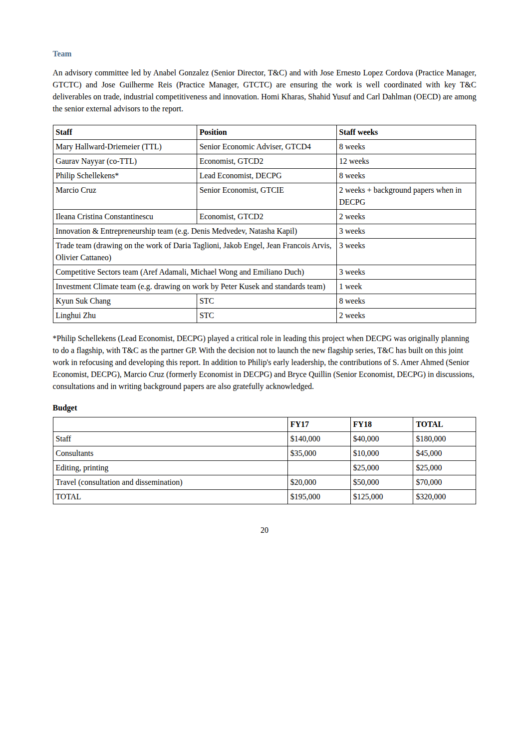Team
An advisory committee led by Anabel Gonzalez (Senior Director, T&C) and with Jose Ernesto Lopez Cordova (Practice Manager, GTCTC) and Jose Guilherme Reis (Practice Manager, GTCTC) are ensuring the work is well coordinated with key T&C deliverables on trade, industrial competitiveness and innovation. Homi Kharas, Shahid Yusuf and Carl Dahlman (OECD) are among the senior external advisors to the report.
| Staff | Position | Staff weeks |
| --- | --- | --- |
| Mary Hallward-Driemeier (TTL) | Senior Economic Adviser, GTCD4 | 8 weeks |
| Gaurav Nayyar (co-TTL) | Economist, GTCD2 | 12 weeks |
| Philip Schellekens* | Lead Economist, DECPG | 8 weeks |
| Marcio Cruz | Senior Economist, GTCIE | 2 weeks + background papers when in DECPG |
| Ileana Cristina Constantinescu | Economist, GTCD2 | 2 weeks |
| Innovation & Entrepreneurship team (e.g. Denis Medvedev, Natasha Kapil) | 3 weeks |
| Trade team (drawing on the work of Daria Taglioni, Jakob Engel, Jean Francois Arvis, Olivier Cattaneo) | 3 weeks |
| Competitive Sectors team (Aref Adamali, Michael Wong and Emiliano Duch) | 3 weeks |
| Investment Climate team (e.g. drawing on work by Peter Kusek and standards team) | 1 week |
| Kyun Suk Chang | STC | 8 weeks |
| Linghui Zhu | STC | 2 weeks |
*Philip Schellekens (Lead Economist, DECPG) played a critical role in leading this project when DECPG was originally planning to do a flagship, with T&C as the partner GP. With the decision not to launch the new flagship series, T&C has built on this joint work in refocusing and developing this report. In addition to Philip's early leadership, the contributions of S. Amer Ahmed (Senior Economist, DECPG), Marcio Cruz (formerly Economist in DECPG) and Bryce Quillin (Senior Economist, DECPG) in discussions, consultations and in writing background papers are also gratefully acknowledged.
Budget
| | FY17 | FY18 | TOTAL |
| --- | --- | --- | --- |
| Staff | $140,000 | $40,000 | $180,000 |
| Consultants | $35,000 | $10,000 | $45,000 |
| Editing, printing | | $25,000 | $25,000 |
| Travel (consultation and dissemination) | $20,000 | $50,000 | $70,000 |
| TOTAL | $195,000 | $125,000 | $320,000 |
20